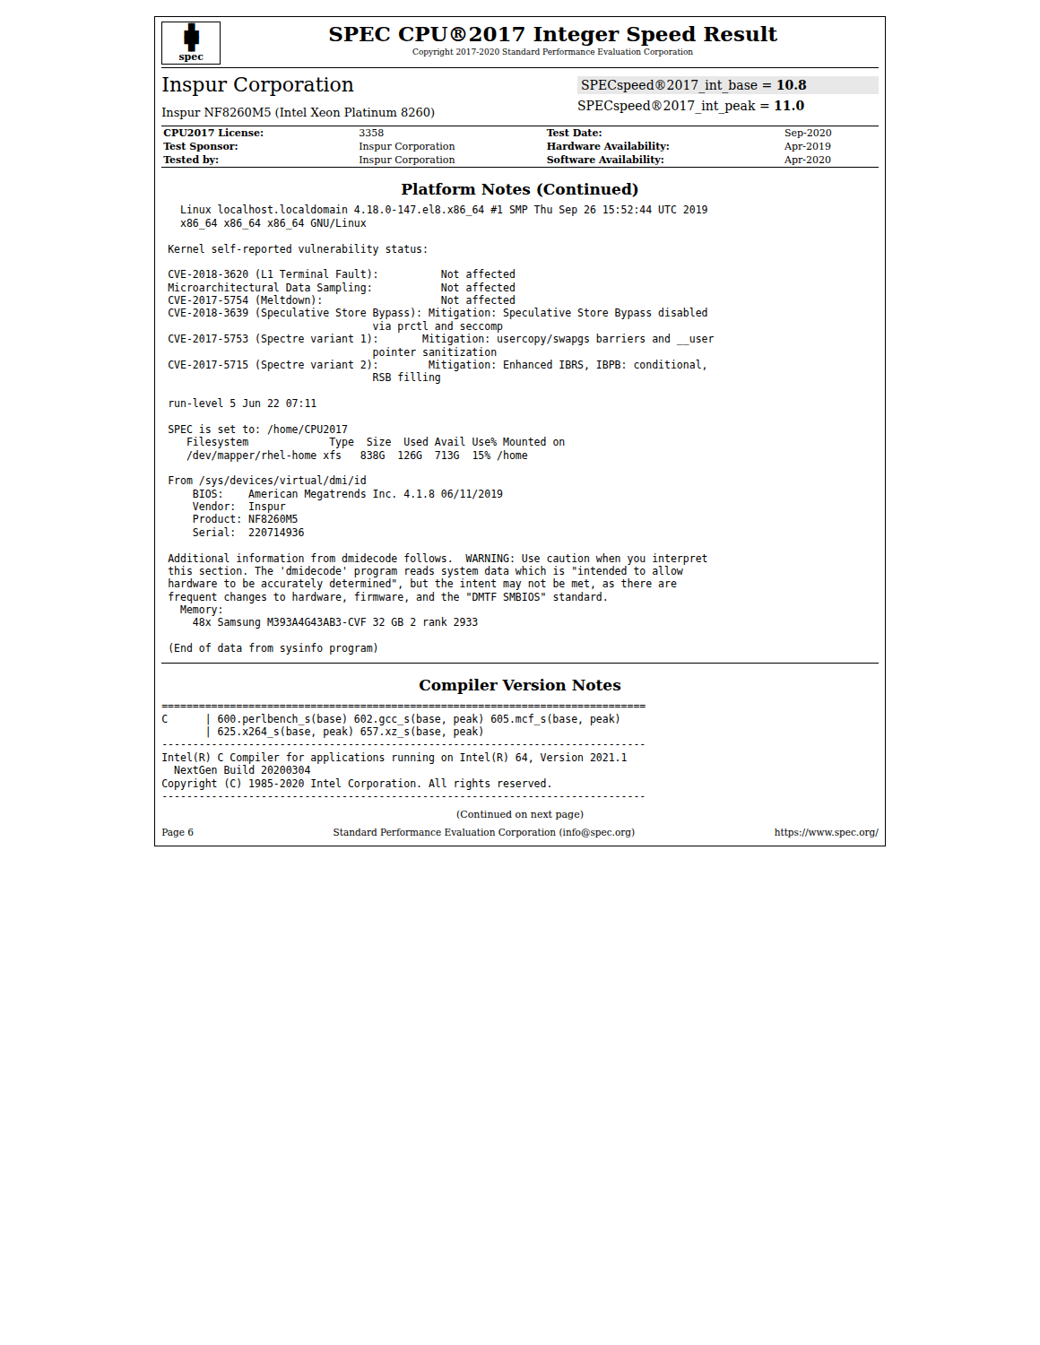▟▙
▜▛
spec
SPEC CPU®2017 Integer Speed Result
Copyright 2017-2020 Standard Performance Evaluation Corporation
Inspur Corporation
Inspur NF8260M5 (Intel Xeon Platinum 8260)
SPECspeed®2017_int_base = 10.8
SPECspeed®2017_int_peak = 11.0
| CPU2017 License: | 3358 | Test Date: | Sep-2020 |
| Test Sponsor: | Inspur Corporation | Hardware Availability: | Apr-2019 |
| Tested by: | Inspur Corporation | Software Availability: | Apr-2020 |
Platform Notes (Continued)
   Linux localhost.localdomain 4.18.0-147.el8.x86_64 #1 SMP Thu Sep 26 15:52:44 UTC 2019
   x86_64 x86_64 x86_64 GNU/Linux

 Kernel self-reported vulnerability status:

 CVE-2018-3620 (L1 Terminal Fault):          Not affected
 Microarchitectural Data Sampling:           Not affected
 CVE-2017-5754 (Meltdown):                   Not affected
 CVE-2018-3639 (Speculative Store Bypass): Mitigation: Speculative Store Bypass disabled
                                  via prctl and seccomp
 CVE-2017-5753 (Spectre variant 1):       Mitigation: usercopy/swapgs barriers and __user
                                  pointer sanitization
 CVE-2017-5715 (Spectre variant 2):        Mitigation: Enhanced IBRS, IBPB: conditional,
                                  RSB filling

 run-level 5 Jun 22 07:11

 SPEC is set to: /home/CPU2017
    Filesystem             Type  Size  Used Avail Use% Mounted on
    /dev/mapper/rhel-home xfs   838G  126G  713G  15% /home

 From /sys/devices/virtual/dmi/id
     BIOS:    American Megatrends Inc. 4.1.8 06/11/2019
     Vendor:  Inspur
     Product: NF8260M5
     Serial:  220714936

 Additional information from dmidecode follows.  WARNING: Use caution when you interpret
 this section. The 'dmidecode' program reads system data which is "intended to allow
 hardware to be accurately determined", but the intent may not be met, as there are
 frequent changes to hardware, firmware, and the "DMTF SMBIOS" standard.
   Memory:
     48x Samsung M393A4G43AB3-CVF 32 GB 2 rank 2933

 (End of data from sysinfo program)
Compiler Version Notes
==============================================================================
C      | 600.perlbench_s(base) 602.gcc_s(base, peak) 605.mcf_s(base, peak)
       | 625.x264_s(base, peak) 657.xz_s(base, peak)
------------------------------------------------------------------------------
Intel(R) C Compiler for applications running on Intel(R) 64, Version 2021.1
  NextGen Build 20200304
Copyright (C) 1985-2020 Intel Corporation. All rights reserved.
------------------------------------------------------------------------------
(Continued on next page)
Page 6 Standard Performance Evaluation Corporation (info@spec.org) https://www.spec.org/